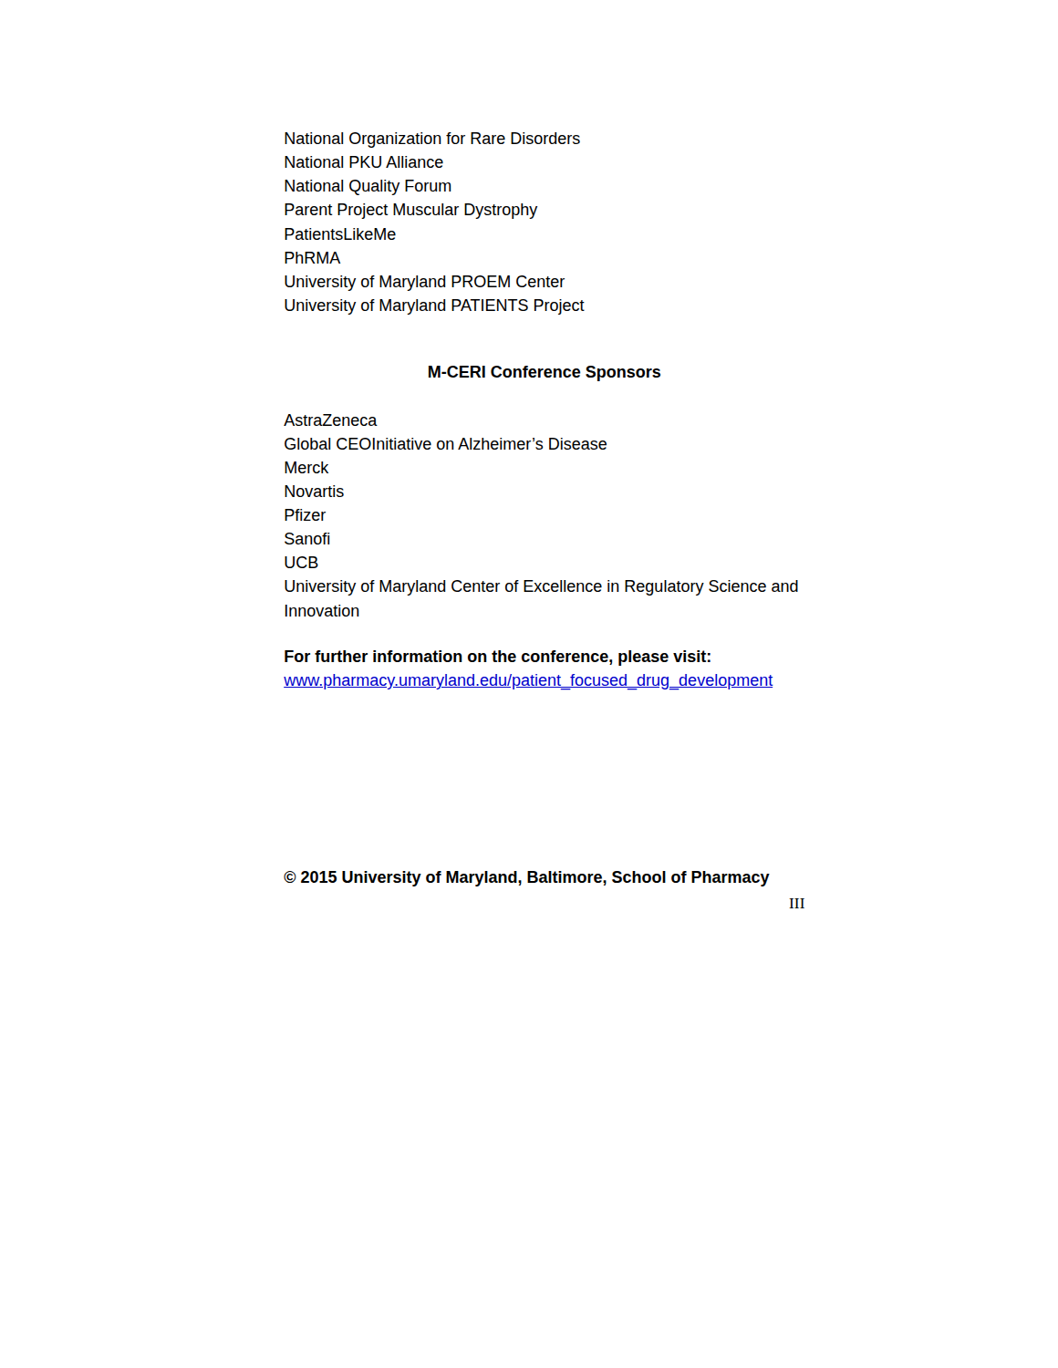National Organization for Rare Disorders
National PKU Alliance
National Quality Forum
Parent Project Muscular Dystrophy
PatientsLikeMe
PhRMA
University of Maryland PROEM Center
University of Maryland PATIENTS Project
M-CERI Conference Sponsors
AstraZeneca
Global CEOInitiative on Alzheimer’s Disease
Merck
Novartis
Pfizer
Sanofi
UCB
University of Maryland Center of Excellence in Regulatory Science and Innovation
For further information on the conference, please visit:
www.pharmacy.umaryland.edu/patient_focused_drug_development
© 2015 University of Maryland, Baltimore, School of Pharmacy
III